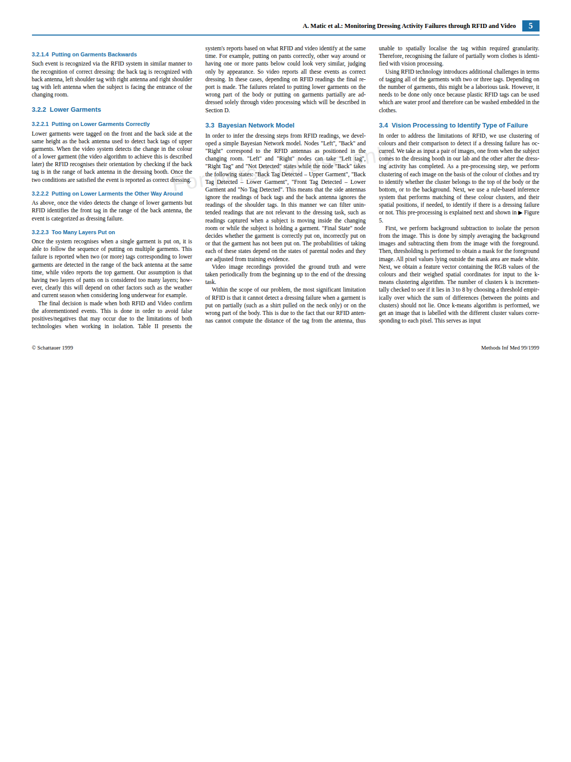A. Matic et al.: Monitoring Dressing Activity Failures through RFID and Video
5
For personal use only.
3.2.1.4 Putting on Garments Backwards
Such event is recognized via the RFID system in similar manner to the recognition of correct dressing: the back tag is recognized with back antenna, left shoulder tag with right antenna and right shoulder tag with left antenna when the subject is facing the entrance of the changing room.
3.2.2 Lower Garments
3.2.2.1 Putting on Lower Garments Correctly
Lower garments were tagged on the front and the back side at the same height as the back antenna used to detect back tags of upper garments. When the video system detects the change in the colour of a lower garment (the video algorithm to achieve this is described later) the RFID recognises their orientation by checking if the back tag is in the range of back antenna in the dressing booth. Once the two conditions are satisfied the event is reported as correct dressing.
3.2.2.2 Putting on Lower Larments the Other Way Around
As above, once the video detects the change of lower garments but RFID identifies the front tag in the range of the back antenna, the event is categorized as dressing failure.
3.2.2.3 Too Many Layers Put on
Once the system recognises when a single garment is put on, it is able to follow the sequence of putting on multiple garments. This failure is reported when two (or more) tags corresponding to lower garments are detected in the range of the back antenna at the same time, while video reports the top garment. Our assumption is that having two layers of pants on is considered too many layers; however, clearly this will depend on other factors such as the weather and current season when considering long underwear for example.
The final decision is made when both RFID and Video confirm the aforementioned events. This is done in order to avoid false positives/negatives that may occur due to the limitations of both technologies when working in isolation. Table II presents the system's reports based on what RFID and video identify at the same time. For example, putting on pants correctly, other way around or having one or more pants below could look very similar, judging only by appearance. So video reports all these events as correct dressing. In these cases, depending on RFID readings the final report is made. The failures related to putting lower garments on the wrong part of the body or putting on garments partially are addressed solely through video processing which will be described in Section D.
3.3 Bayesian Network Model
In order to infer the dressing steps from RFID readings, we developed a simple Bayesian Network model. Nodes "Left", "Back" and "Right" correspond to the RFID antennas as positioned in the changing room. "Left" and "Right" nodes can take "Left tag", "Right Tag" and "Not Detected" states while the node "Back" takes the following states: "Back Tag Detected – Upper Garment", "Back Tag Detected – Lower Garment", "Front Tag Detected – Lower Garment and "No Tag Detected". This means that the side antennas ignore the readings of back tags and the back antenna ignores the readings of the shoulder tags. In this manner we can filter unintended readings that are not relevant to the dressing task, such as readings captured when a subject is moving inside the changing room or while the subject is holding a garment. "Final State" node decides whether the garment is correctly put on, incorrectly put on or that the garment has not been put on. The probabilities of taking each of these states depend on the states of parental nodes and they are adjusted from training evidence.
Video image recordings provided the ground truth and were taken periodically from the beginning up to the end of the dressing task.
Within the scope of our problem, the most significant limitation of RFID is that it cannot detect a dressing failure when a garment is put on partially (such as a shirt pulled on the neck only) or on the wrong part of the body. This is due to the fact that our RFID antennas cannot compute the distance of the tag from the antenna, thus unable to spatially localise the tag within required granularity. Therefore, recognising the failure of partially worn clothes is identified with vision processing.
Using RFID technology introduces additional challenges in terms of tagging all of the garments with two or three tags. Depending on the number of garments, this might be a laborious task. However, it needs to be done only once because plastic RFID tags can be used which are water proof and therefore can be washed embedded in the clothes.
3.4 Vision Processing to Identify Type of Failure
In order to address the limitations of RFID, we use clustering of colours and their comparison to detect if a dressing failure has occurred. We take as input a pair of images, one from when the subject comes to the dressing booth in our lab and the other after the dressing activity has completed. As a pre-processing step, we perform clustering of each image on the basis of the colour of clothes and try to identify whether the cluster belongs to the top of the body or the bottom, or to the background. Next, we use a rule-based inference system that performs matching of these colour clusters, and their spatial positions, if needed, to identify if there is a dressing failure or not. This pre-processing is explained next and shown in ▶ Figure 5.
First, we perform background subtraction to isolate the person from the image. This is done by simply averaging the background images and subtracting them from the image with the foreground. Then, thresholding is performed to obtain a mask for the foreground image. All pixel values lying outside the mask area are made white. Next, we obtain a feature vector containing the RGB values of the colours and their weighed spatial coordinates for input to the k-means clustering algorithm. The number of clusters k is incrementally checked to see if it lies in 3 to 8 by choosing a threshold empirically over which the sum of differences (between the points and clusters) should not lie. Once k-means algorithm is performed, we get an image that is labelled with the different cluster values corresponding to each pixel. This serves as input
© Schattauer 1999
Methods Inf Med 99/1999